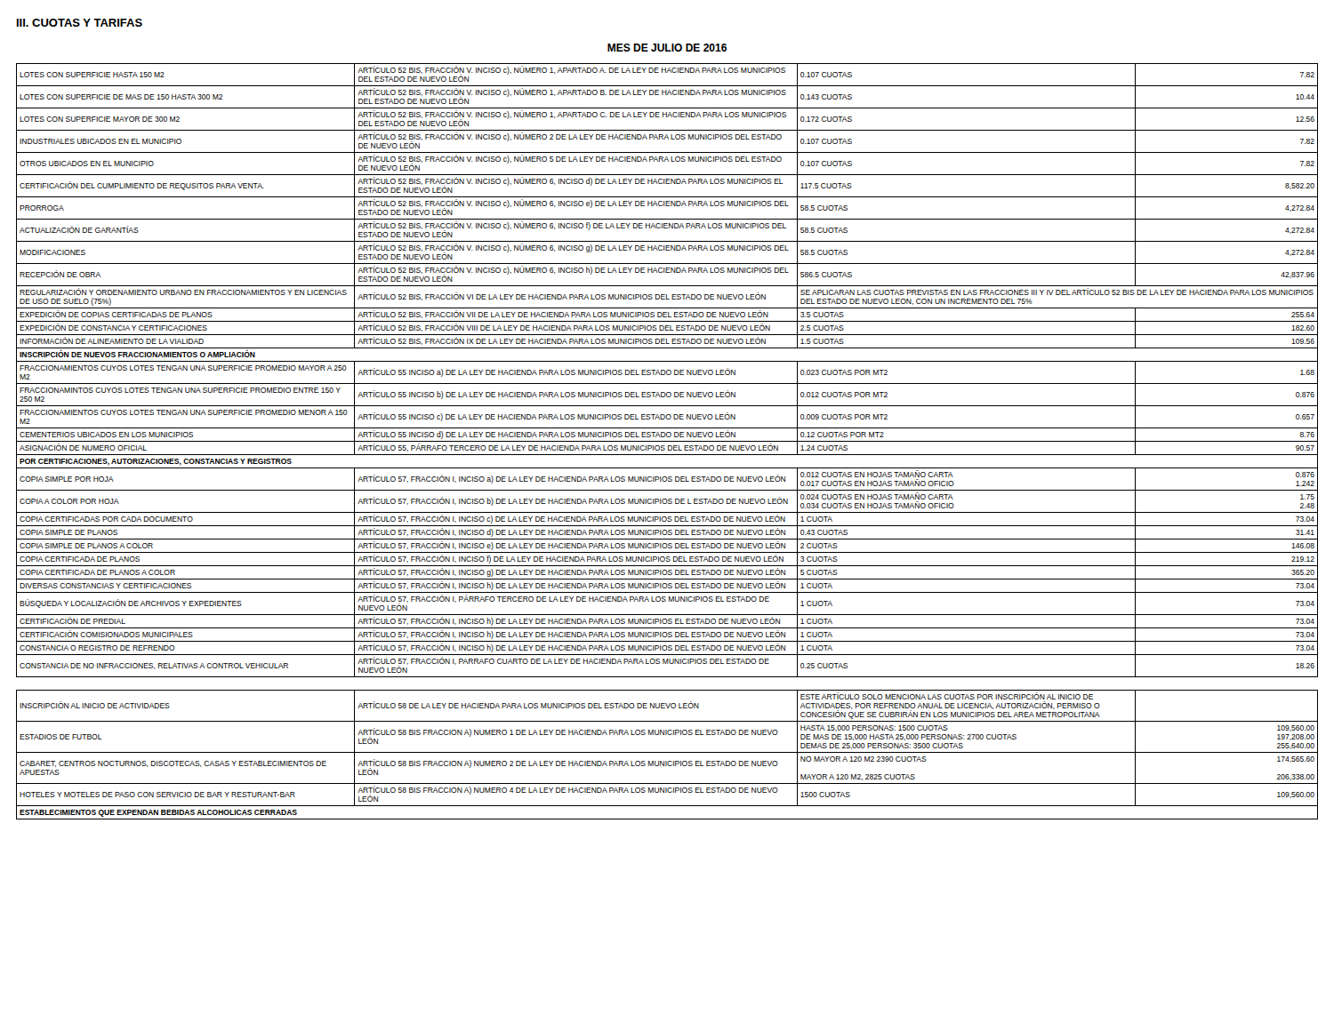III. CUOTAS Y TARIFAS
MES DE JULIO DE 2016
| LOTES CON SUPERFICIE HASTA 150 M2 | ARTÍCULO 52 BIS, FRACCIÓN V. INCISO c), NÚMERO 1, APARTADO A. DE LA LEY DE HACIENDA PARA LOS MUNICIPIOS DEL ESTADO DE NUEVO LEÓN | 0.107 CUOTAS | 7.82 |
| LOTES CON SUPERFICIE DE MAS DE 150 HASTA 300 M2 | ARTÍCULO 52 BIS, FRACCIÓN V. INCISO c), NÚMERO 1, APARTADO B. DE LA LEY DE HACIENDA PARA LOS MUNICIPIOS DEL ESTADO DE NUEVO LEÓN | 0.143 CUOTAS | 10.44 |
| LOTES CON SUPERFICIE MAYOR DE 300 M2 | ARTÍCULO 52 BIS, FRACCIÓN V. INCISO c), NÚMERO 1, APARTADO C. DE LA LEY DE HACIENDA PARA LOS MUNICIPIOS DEL ESTADO DE NUEVO LEÓN | 0.172 CUOTAS | 12.56 |
| INDUSTRIALES UBICADOS EN EL MUNICIPIO | ARTÍCULO 52 BIS, FRACCIÓN V. INCISO c), NÚMERO 2 DE LA LEY DE HACIENDA PARA LOS MUNICIPIOS DEL ESTADO DE NUEVO LEÓN | 0.107 CUOTAS | 7.82 |
| OTROS UBICADOS EN EL MUNICIPIO | ARTÍCULO 52 BIS, FRACCIÓN V. INCISO c), NÚMERO 5 DE LA LEY DE HACIENDA PARA LOS MUNICIPIOS DEL ESTADO DE NUEVO LEÓN | 0.107 CUOTAS | 7.82 |
| CERTIFICACIÓN DEL CUMPLIMIENTO DE REQUSITOS PARA VENTA. | ARTÍCULO 52 BIS, FRACCIÓN V. INCISO c), NÚMERO 6, INCISO d) DE LA LEY DE HACIENDA PARA LOS MUNICIPIOS EL ESTADO DE NUEVO LEÓN | 117.5 CUOTAS | 8,582.20 |
| PRORROGA | ARTÍCULO 52 BIS, FRACCIÓN V. INCISO c), NÚMERO 6, INCISO e) DE LA LEY DE HACIENDA PARA LOS MUNICIPIOS DEL ESTADO DE NUEVO LEÓN | 58.5 CUOTAS | 4,272.84 |
| ACTUALIZACIÓN DE GARANTÍAS | ARTÍCULO 52 BIS, FRACCIÓN V. INCISO c), NÚMERO 6, INCISO f) DE LA LEY DE HACIENDA PARA LOS MUNICIPIOS DEL ESTADO DE NUEVO LEÓN | 58.5 CUOTAS | 4,272.84 |
| MODIFICACIONES | ARTÍCULO 52 BIS, FRACCIÓN V. INCISO c), NÚMERO 6, INCISO g) DE LA LEY DE HACIENDA PARA LOS MUNICIPIOS DEL ESTADO DE NUEVO LEÓN | 58.5 CUOTAS | 4,272.84 |
| RECEPCIÓN DE OBRA | ARTÍCULO 52 BIS, FRACCIÓN V. INCISO c), NÚMERO 6, INCISO h) DE LA LEY DE HACIENDA PARA LOS MUNICIPIOS DEL ESTADO DE NUEVO LEÓN | 586.5 CUOTAS | 42,837.96 |
| REGULARIZACIÓN Y ORDENAMIENTO URBANO EN FRACCIONAMIENTOS Y EN LICENCIAS DE USO DE SUELO (75%) | ARTÍCULO 52 BIS, FRACCIÓN VI DE LA LEY DE HACIENDA PARA LOS MUNICIPIOS DEL ESTADO DE NUEVO LEÓN | SE APLICARAN LAS CUOTAS PREVISTAS EN LAS FRACCIONES III Y IV DEL ARTÍCULO 52 BIS DE LA LEY DE HACIENDA PARA LOS MUNICIPIOS DEL ESTADO DE NUEVO LEON, CON UN INCREMENTO DEL 75% |
| EXPEDICIÓN DE COPIAS CERTIFICADAS DE PLANOS | ARTÍCULO 52 BIS, FRACCIÓN VII DE LA LEY DE HACIENDA PARA LOS MUNICIPIOS DEL ESTADO DE NUEVO LEÓN | 3.5 CUOTAS | 255.64 |
| EXPEDICIÓN DE CONSTANCIA Y CERTIFICACIONES | ARTÍCULO 52 BIS, FRACCIÓN VIII DE LA LEY DE HACIENDA PARA LOS MUNICIPIOS DEL ESTADO DE NUEVO LEÓN | 2.5 CUOTAS | 182.60 |
| INFORMACIÓN DE ALINEAMIENTO DE LA VIALIDAD | ARTÍCULO 52 BIS, FRACCIÓN IX DE LA LEY DE HACIENDA PARA LOS MUNICIPIOS DEL ESTADO DE NUEVO LEÓN | 1.5 CUOTAS | 109.56 |
| INSCRIPCIÓN DE NUEVOS FRACCIONAMIENTOS O AMPLIACIÓN |
| FRACCIONAMIENTOS CUYOS LOTES TENGAN UNA SUPERFICIE PROMEDIO MAYOR A 250 M2 | ARTÍCULO 55 INCISO a) DE LA LEY DE HACIENDA PARA LOS MUNICIPIOS DEL ESTADO DE NUEVO LEÓN | 0.023 CUOTAS POR MT2 | 1.68 |
| FRACCIONAMINTOS CUYOS LOTES TENGAN UNA SUPERFICIE PROMEDIO ENTRE 150 Y 250 M2 | ARTÍCULO 55 INCISO b) DE LA LEY DE HACIENDA PARA LOS MUNICIPIOS DEL ESTADO DE NUEVO LEÓN | 0.012 CUOTAS POR MT2 | 0.876 |
| FRACCIONAMIENTOS CUYOS LOTES TENGAN UNA SUPERFICIE PROMEDIO MENOR A 150 M2 | ARTÍCULO 55 INCISO c) DE LA LEY DE HACIENDA PARA LOS MUNICIPIOS DEL ESTADO DE NUEVO LEÓN | 0.009 CUOTAS POR MT2 | 0.657 |
| CEMENTERIOS UBICADOS EN LOS MUNICIPIOS | ARTÍCULO 55 INCISO d) DE LA LEY DE HACIENDA PARA LOS MUNICIPIOS DEL ESTADO DE NUEVO LEÓN | 0.12 CUOTAS POR MT2 | 8.76 |
| ASIGNACIÓN DE NUMERO OFICIAL | ARTÍCULO 55, PÁRRAFO TERCERO DE LA LEY DE HACIENDA PARA LOS MUNICIPIOS DEL ESTADO DE NUEVO LEÓN | 1.24 CUOTAS | 90.57 |
| POR CERTIFICACIONES, AUTORIZACIONES, CONSTANCIAS Y REGISTROS |
| COPIA SIMPLE POR HOJA | ARTÍCULO 57, FRACCIÓN I, INCISO a) DE LA LEY DE HACIENDA PARA LOS MUNICIPIOS DEL ESTADO DE NUEVO LEÓN | 0.012 CUOTAS EN HOJAS TAMAÑO CARTA 0.017 CUOTAS EN HOJAS TAMAÑO OFICIO | 0.876 1.242 |
| COPIA A COLOR POR HOJA | ARTÍCULO 57, FRACCIÓN I, INCISO b) DE LA LEY DE HACIENDA PARA LOS MUNICIPIOS DE L ESTADO DE NUEVO LEÓN | 0.024 CUOTAS EN HOJAS TAMAÑO CARTA 0.034 CUOTAS EN HOJAS TAMAÑO OFICIO | 1.75 2.48 |
| COPIA CERTIFICADAS POR CADA DOCUMENTO | ARTÍCULO 57, FRACCIÓN I, INCISO c) DE LA LEY DE HACIENDA PARA LOS MUNICIPIOS DEL ESTADO DE NUEVO LEÓN | 1 CUOTA | 73.04 |
| COPIA SIMPLE DE PLANOS | ARTÍCULO 57, FRACCIÓN I, INCISO d) DE LA LEY DE HACIENDA PARA LOS MUNICIPIOS DEL ESTADO DE NUEVO LEÓN | 0.43 CUOTAS | 31.41 |
| COPIA SIMPLE DE PLANOS A COLOR | ARTÍCULO 57, FRACCIÓN I, INCISO e) DE LA LEY DE HACIENDA PARA LOS MUNICIPIOS DEL ESTADO DE NUEVO LEÓN | 2 CUOTAS | 146.08 |
| COPIA CERTIFICADA DE PLANOS | ARTÍCULO 57, FRACCIÓN I, INCISO f) DE LA LEY DE HACIENDA PARA LOS MUNICIPIOS DEL ESTADO DE NUEVO LEÓN | 3 CUOTAS | 219.12 |
| COPIA CERTIFICADA DE PLANOS A COLOR | ARTÍCULO 57, FRACCIÓN I, INCISO g) DE LA LEY DE HACIENDA PARA LOS MUNICIPIOS DEL ESTADO DE NUEVO LEÓN | 5 CUOTAS | 365.20 |
| DIVERSAS CONSTANCIAS Y CERTIFICACIONES | ARTÍCULO 57, FRACCIÓN I, INCISO h) DE LA LEY DE HACIENDA PARA LOS MUNICIPIOS DEL ESTADO DE NUEVO LEÓN | 1 CUOTA | 73.04 |
| BÚSQUEDA Y LOCALIZACIÓN DE ARCHIVOS Y EXPEDIENTES | ARTÍCULO 57, FRACCIÓN I, PÁRRAFO TERCERO DE LA LEY DE HACIENDA PARA LOS MUNICIPIOS EL ESTADO DE NUEVO LEÓN | 1 CUOTA | 73.04 |
| CERTIFICACIÓN DE PREDIAL | ARTÍCULO 57, FRACCIÓN I, INCISO h) DE LA LEY DE HACIENDA PARA LOS MUNICIPIOS EL ESTADO DE NUEVO LEÓN | 1 CUOTA | 73.04 |
| CERTIFICACIÓN COMISIONADOS MUNICIPALES | ARTÍCULO 57, FRACCIÓN I, INCISO h) DE LA LEY DE HACIENDA PARA LOS MUNICIPIOS DEL ESTADO DE NUEVO LEÓN | 1 CUOTA | 73.04 |
| CONSTANCIA O REGISTRO DE REFRENDO | ARTÍCULO 57, FRACCIÓN I, INCISO h) DE LA LEY DE HACIENDA PARA LOS MUNICIPIOS DEL ESTADO DE NUEVO LEÓN | 1 CUOTA | 73.04 |
| CONSTANCIA DE NO INFRACCIONES, RELATIVAS A CONTROL VEHICULAR | ARTÍCULO 57, FRACCIÓN I, PARRAFO CUARTO DE LA LEY DE HACIENDA PARA LOS MUNICIPIOS DEL ESTADO DE NUEVO LEÓN | 0.25 CUOTAS | 18.26 |
| INSCRIPCIÓN AL INICIO DE ACTIVIDADES | ARTÍCULO 58 DE LA LEY DE HACIENDA PARA LOS MUNICIPIOS DEL ESTADO DE NUEVO LEÓN | ESTE ARTÍCULO SOLO MENCIONA LAS CUOTAS POR INSCRIPCIÓN AL INICIO DE ACTIVIDADES, POR REFRENDO ANUAL DE LICENCIA, AUTORIZACIÓN, PERMISO O CONCESIÓN QUE SE CUBRIRÁN EN LOS MUNICIPIOS DEL AREA METROPOLITANA | |
| ESTADIOS DE FUTBOL | ARTÍCULO 58 BIS FRACCION A) NUMERO 1 DE LA LEY DE HACIENDA PARA LOS MUNICIPIOS EL ESTADO DE NUEVO LEÓN | HASTA 15,000 PERSONAS: 1500 CUOTAS DE MAS DE 15,000 HASTA 25,000 PERSONAS: 2700 CUOTAS DEMAS DE 25,000 PERSONAS: 3500 CUOTAS | 109,560.00 197,208.00 255,640.00 |
| CABARET, CENTROS NOCTURNOS, DISCOTECAS, CASAS Y ESTABLECIMIENTOS DE APUESTAS | ARTÍCULO 58 BIS FRACCION A) NUMERO 2 DE LA LEY DE HACIENDA PARA LOS MUNICIPIOS EL ESTADO DE NUEVO LEÓN | NO MAYOR A 120 M2 2390 CUOTAS MAYOR A 120 M2, 2825 CUOTAS | 174,565.60 206,338.00 |
| HOTELES Y MOTELES DE PASO CON SERVICIO DE BAR Y RESTURANT-BAR | ARTÍCULO 58 BIS FRACCION A) NUMERO 4 DE LA LEY DE HACIENDA PARA LOS MUNICIPIOS EL ESTADO DE NUEVO LEÓN | 1500 CUOTAS | 109,560.00 |
| ESTABLECIMIENTOS QUE EXPENDAN BEBIDAS ALCOHOLICAS CERRADAS |